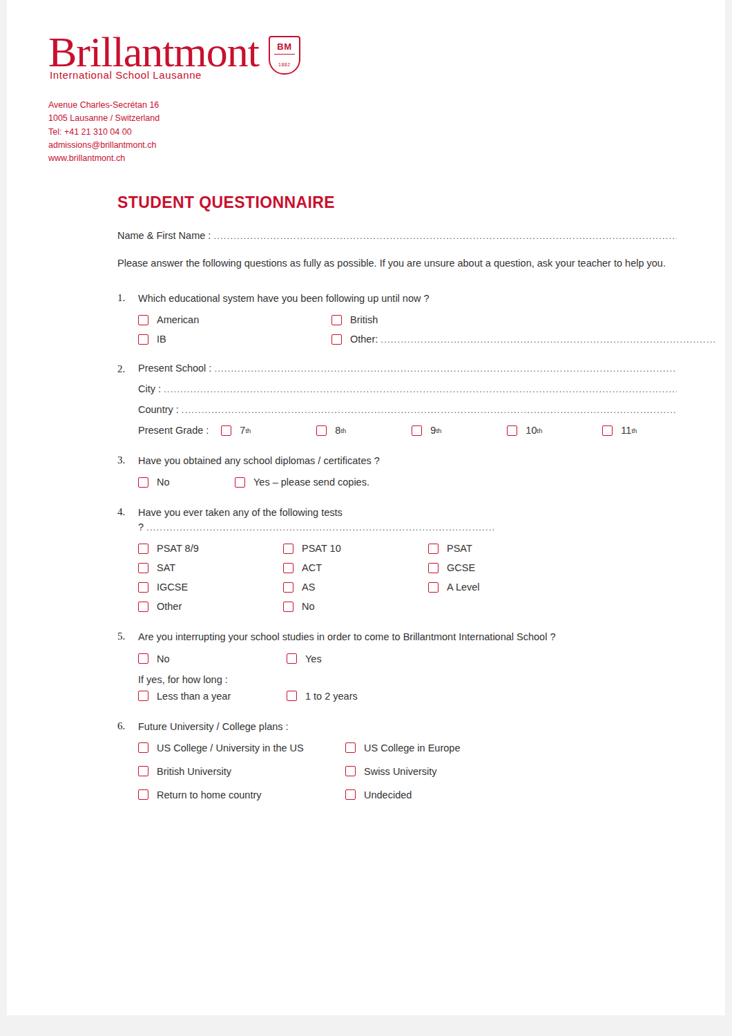Brillantmont
International School Lausanne
BM 1882
Avenue Charles-Secrétan 16
1005 Lausanne / Switzerland
Tel: +41 21 310 04 00
admissions@brillantmont.ch
www.brillantmont.ch
STUDENT QUESTIONNAIRE
Name & First Name : .................................................................................................................................................................
Please answer the following questions as fully as possible. If you are unsure about a question, ask your teacher to help you.
Which educational system have you been following up until now ?
American British IB Other: .....................................................................................................
Present School : .........................................................................................................................................................
City : .........................................................................................................................................................................
Country : ..................................................................................................................................................................
Present Grade : 7th 8th 9th 10th 11th
Have you obtained any school diplomas / certificates ?
No Yes – please send copies.
Have you ever taken any of the following tests ? .........................................................................................................
PSAT 8/9 PSAT 10 PSAT SAT ACT GCSE IGCSE AS A Level Other No
Are you interrupting your school studies in order to come to Brillantmont International School ?
No Yes
If yes, for how long :
Less than a year 1 to 2 years
Future University / College plans :
US College / University in the US US College in Europe British University Swiss University Return to home country Undecided